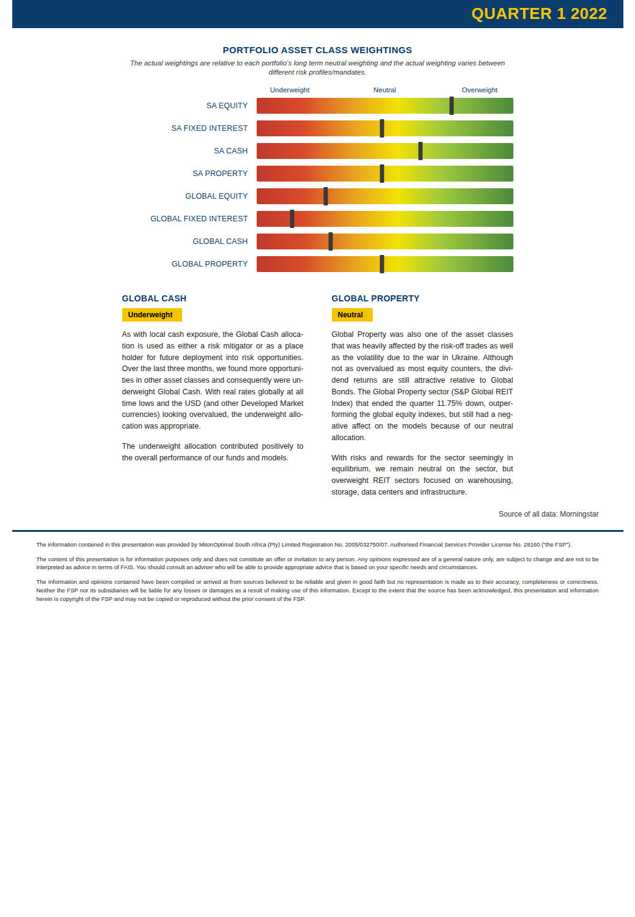QUARTER 1 2022
PORTFOLIO ASSET CLASS WEIGHTINGS
The actual weightings are relative to each portfolio’s long term neutral weighting and the actual weighting varies between different risk profiles/mandates.
Underweight Neutral Overweight
SA EQUITY
SA FIXED INTEREST
SA CASH
SA PROPERTY
GLOBAL EQUITY
GLOBAL FIXED INTEREST
GLOBAL CASH
GLOBAL PROPERTY
GLOBAL CASH
Underweight
As with local cash exposure, the Global Cash allocation is used as either a risk mitigator or as a place holder for future deployment into risk opportunities. Over the last three months, we found more opportunities in other asset classes and consequently were underweight Global Cash. With real rates globally at all time lows and the USD (and other Developed Market currencies) looking overvalued, the underweight allocation was appropriate.
The underweight allocation contributed positively to the overall performance of our funds and models.
GLOBAL PROPERTY
Neutral
Global Property was also one of the asset classes that was heavily affected by the risk-off trades as well as the volatility due to the war in Ukraine. Although not as overvalued as most equity counters, the dividend returns are still attractive relative to Global Bonds. The Global Property sector (S&P Global REIT Index) that ended the quarter 11.75% down, outperforming the global equity indexes, but still had a negative affect on the models because of our neutral allocation.
With risks and rewards for the sector seemingly in equilibrium, we remain neutral on the sector, but overweight REIT sectors focused on warehousing, storage, data centers and infrastructure.
Source of all data: Morningstar
The information contained in this presentation was provided by MitonOptimal South Africa (Pty) Limited Registration No. 2005/032750/07. Authorised Financial Services Provider License No. 28160 (“the FSP”).
The content of this presentation is for information purposes only and does not constitute an offer or invitation to any person. Any opinions expressed are of a general nature only, are subject to change and are not to be interpreted as advice in terms of FAIS. You should consult an adviser who will be able to provide appropriate advice that is based on your specific needs and circumstances.
The information and opinions contained have been compiled or arrived at from sources believed to be reliable and given in good faith but no representation is made as to their accuracy, completeness or correctness. Neither the FSP nor its subsidiaries will be liable for any losses or damages as a result of making use of this information. Except to the extent that the source has been acknowledged, this presentation and information herein is copyright of the FSP and may not be copied or reproduced without the prior consent of the FSP.